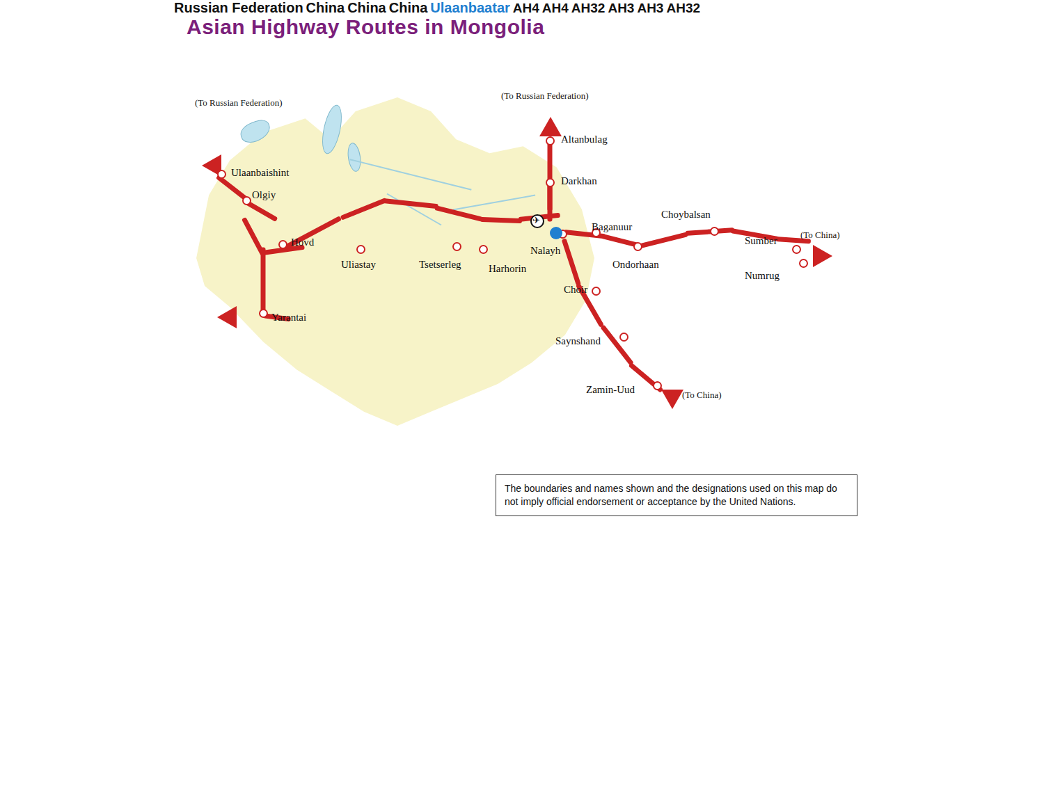Asian Highway Routes in Mongolia
Russian Federation China China China (To Russian Federation) (To Russian Federation) (To China) (To China) Ulaanbaishint Olgiy Hovd Yarantai Uliastay Tsetserleg Harhorin Nalayh Altanbulag Darkhan Baganuur Ondorhaan Choybalsan Sumber Numrug Choir Saynshand Zamin-Uud Ulaanbaatar AH4 AH4 AH32 AH3 AH3 AH32
The boundaries and names shown and the designations used on this map do not imply official endorsement or acceptance by the United Nations.